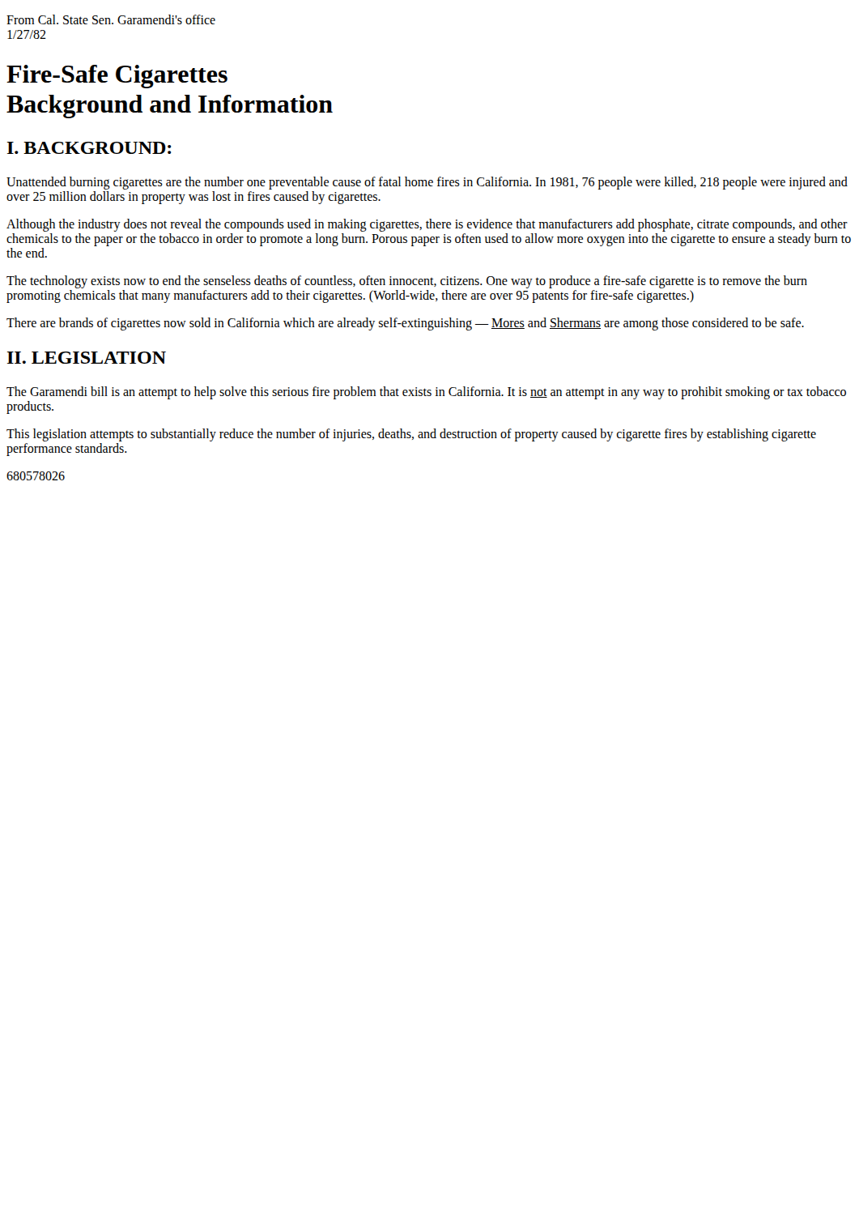From Cal. State Sen. Garamendi's office
1/27/82
Fire-Safe Cigarettes
Background and Information
I. BACKGROUND:
Unattended burning cigarettes are the number one preventable cause of fatal home fires in California. In 1981, 76 people were killed, 218 people were injured and over 25 million dollars in property was lost in fires caused by cigarettes.
Although the industry does not reveal the compounds used in making cigarettes, there is evidence that manufacturers add phosphate, citrate compounds, and other chemicals to the paper or the tobacco in order to promote a long burn. Porous paper is often used to allow more oxygen into the cigarette to ensure a steady burn to the end.
The technology exists now to end the senseless deaths of countless, often innocent, citizens. One way to produce a fire-safe cigarette is to remove the burn promoting chemicals that many manufacturers add to their cigarettes. (World-wide, there are over 95 patents for fire-safe cigarettes.)
There are brands of cigarettes now sold in California which are already self-extinguishing — Mores and Shermans are among those considered to be safe.
II. LEGISLATION
The Garamendi bill is an attempt to help solve this serious fire problem that exists in California. It is not an attempt in any way to prohibit smoking or tax tobacco products.
This legislation attempts to substantially reduce the number of injuries, deaths, and destruction of property caused by cigarette fires by establishing cigarette performance standards.
680578026